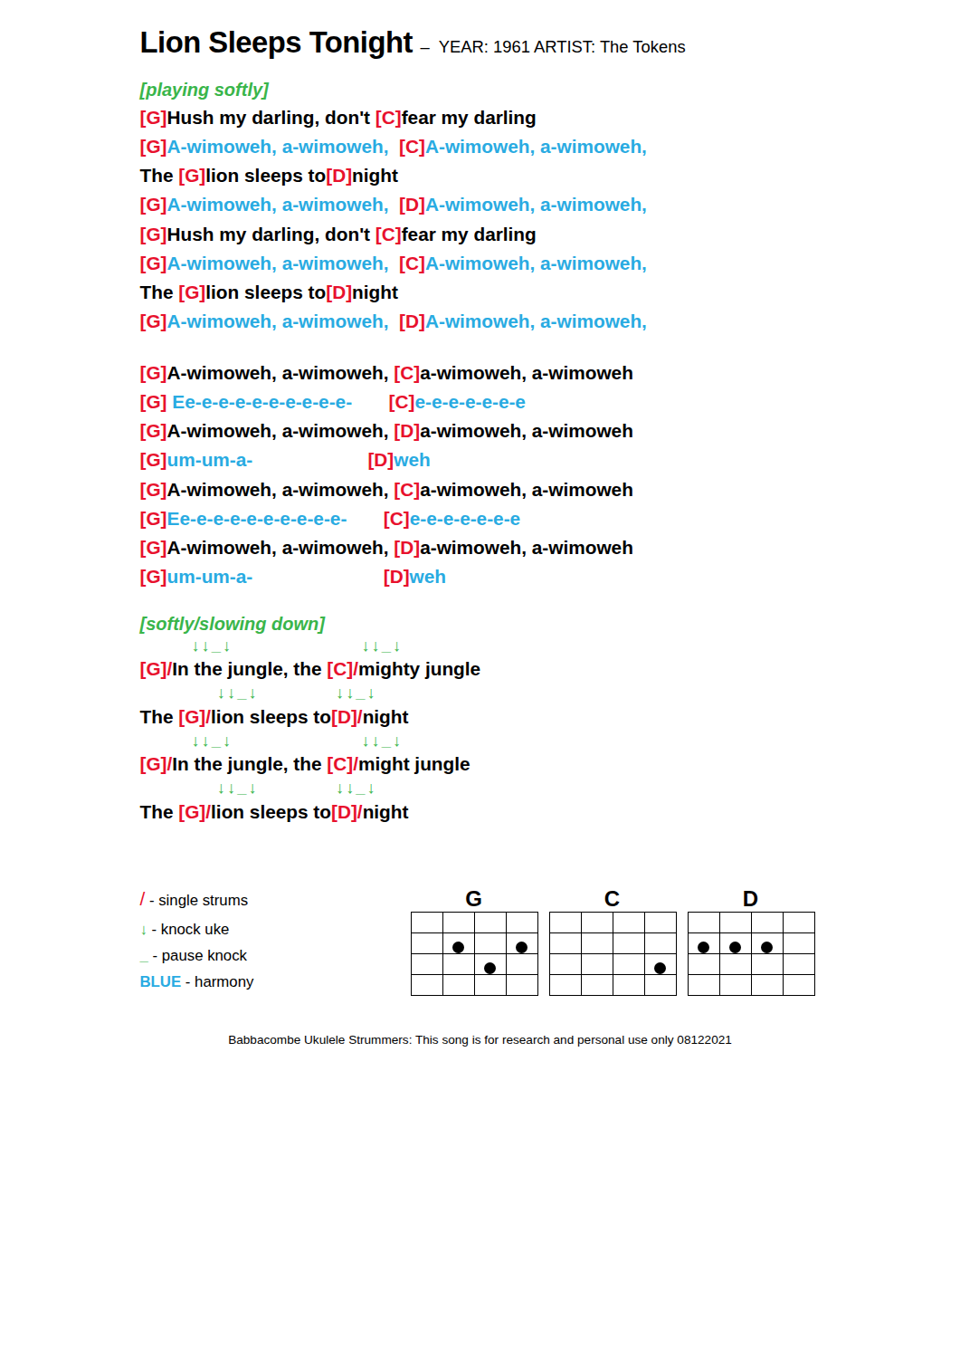Lion Sleeps Tonight – YEAR: 1961 ARTIST: The Tokens
[playing softly]
[G] Hush my darling, don't [C] fear my darling
[G] A-wimoweh, a-wimoweh, [C] A-wimoweh, a-wimoweh,
The [G] lion sleeps to[D] night
[G] A-wimoweh, a-wimoweh, [D] A-wimoweh, a-wimoweh,
[G] Hush my darling, don't [C] fear my darling
[G] A-wimoweh, a-wimoweh, [C] A-wimoweh, a-wimoweh,
The [G] lion sleeps to[D] night
[G] A-wimoweh, a-wimoweh, [D] A-wimoweh, a-wimoweh,
[G] A-wimoweh, a-wimoweh, [C] a-wimoweh, a-wimoweh
[G] Ee-e-e-e-e-e-e-e-e-e- [C] e-e-e-e-e-e-e
[G] A-wimoweh, a-wimoweh, [D] a-wimoweh, a-wimoweh
[G] um-um-a- [D] weh
[G] A-wimoweh, a-wimoweh, [C] a-wimoweh, a-wimoweh
[G] Ee-e-e-e-e-e-e-e-e-e- [C] e-e-e-e-e-e-e
[G] A-wimoweh, a-wimoweh, [D] a-wimoweh, a-wimoweh
[G] um-um-a- [D] weh
[softly/slowing down]
↓↓_↓ ↓↓_↓
[G]/In the jungle, the [C]/mighty jungle
↓↓_↓ ↓↓_↓
The [G]/lion sleeps to[D]/night
↓↓_↓ ↓↓_↓
[G]/In the jungle, the [C]/might jungle
↓↓_↓ ↓↓_↓
The [G]/lion sleeps to[D]/night
/ - single strums
↓ - knock uke
_ - pause knock
BLUE - harmony
| G | C | D |
Babbacombe Ukulele Strummers: This song is for research and personal use only 08122021